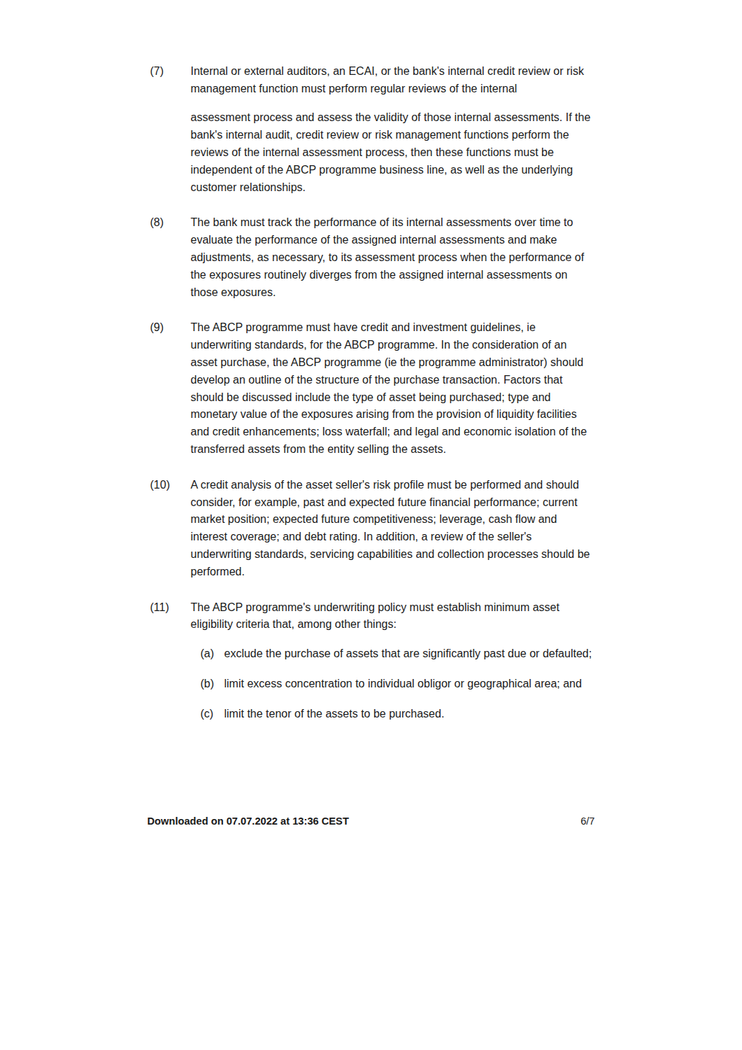(7)
Internal or external auditors, an ECAI, or the bank's internal credit review or risk management function must perform regular reviews of the internal
assessment process and assess the validity of those internal assessments. If the bank's internal audit, credit review or risk management functions perform the reviews of the internal assessment process, then these functions must be independent of the ABCP programme business line, as well as the underlying customer relationships.
(8)
The bank must track the performance of its internal assessments over time to evaluate the performance of the assigned internal assessments and make adjustments, as necessary, to its assessment process when the performance of the exposures routinely diverges from the assigned internal assessments on those exposures.
(9)
The ABCP programme must have credit and investment guidelines, ie underwriting standards, for the ABCP programme. In the consideration of an asset purchase, the ABCP programme (ie the programme administrator) should develop an outline of the structure of the purchase transaction. Factors that should be discussed include the type of asset being purchased; type and monetary value of the exposures arising from the provision of liquidity facilities and credit enhancements; loss waterfall; and legal and economic isolation of the transferred assets from the entity selling the assets.
(10)
A credit analysis of the asset seller's risk profile must be performed and should consider, for example, past and expected future financial performance; current market position; expected future competitiveness; leverage, cash flow and interest coverage; and debt rating. In addition, a review of the seller's underwriting standards, servicing capabilities and collection processes should be performed.
(11)
The ABCP programme's underwriting policy must establish minimum asset eligibility criteria that, among other things:
(a)
exclude the purchase of assets that are significantly past due or defaulted;
(b)
limit excess concentration to individual obligor or geographical area; and
(c)
limit the tenor of the assets to be purchased.
Downloaded on 07.07.2022 at 13:36 CEST 6/7